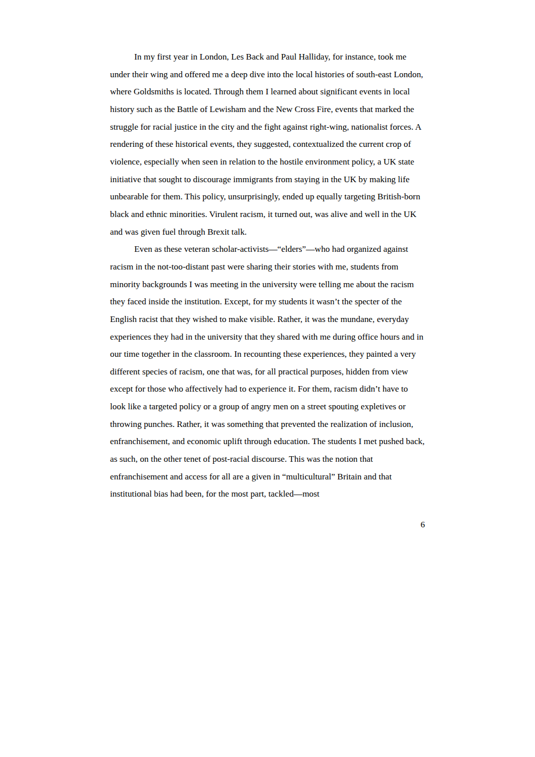In my first year in London, Les Back and Paul Halliday, for instance, took me under their wing and offered me a deep dive into the local histories of south-east London, where Goldsmiths is located. Through them I learned about significant events in local history such as the Battle of Lewisham and the New Cross Fire, events that marked the struggle for racial justice in the city and the fight against right-wing, nationalist forces. A rendering of these historical events, they suggested, contextualized the current crop of violence, especially when seen in relation to the hostile environment policy, a UK state initiative that sought to discourage immigrants from staying in the UK by making life unbearable for them. This policy, unsurprisingly, ended up equally targeting British-born black and ethnic minorities. Virulent racism, it turned out, was alive and well in the UK and was given fuel through Brexit talk.
Even as these veteran scholar-activists—“elders”—who had organized against racism in the not-too-distant past were sharing their stories with me, students from minority backgrounds I was meeting in the university were telling me about the racism they faced inside the institution. Except, for my students it wasn’t the specter of the English racist that they wished to make visible. Rather, it was the mundane, everyday experiences they had in the university that they shared with me during office hours and in our time together in the classroom. In recounting these experiences, they painted a very different species of racism, one that was, for all practical purposes, hidden from view except for those who affectively had to experience it. For them, racism didn’t have to look like a targeted policy or a group of angry men on a street spouting expletives or throwing punches. Rather, it was something that prevented the realization of inclusion, enfranchisement, and economic uplift through education. The students I met pushed back, as such, on the other tenet of post-racial discourse. This was the notion that enfranchisement and access for all are a given in “multicultural” Britain and that institutional bias had been, for the most part, tackled—most
6